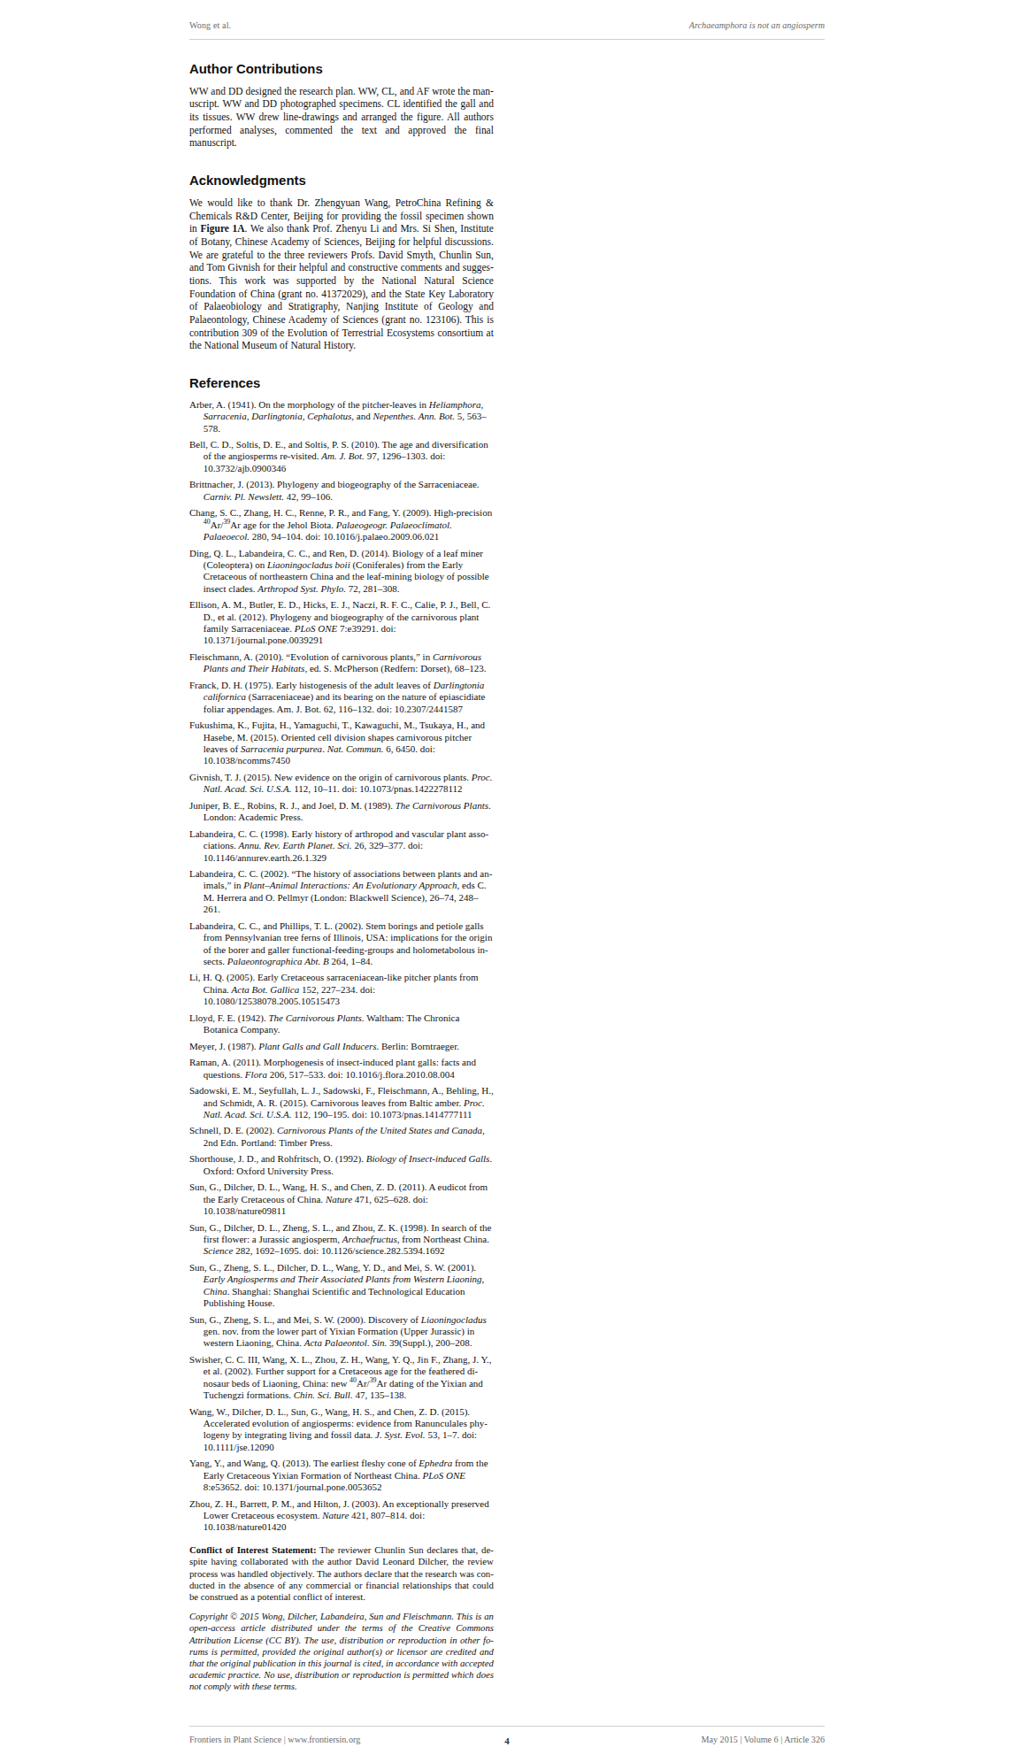Wong et al.
Archaeamphora is not an angiosperm
Author Contributions
WW and DD designed the research plan. WW, CL, and AF wrote the manuscript. WW and DD photographed specimens. CL identified the gall and its tissues. WW drew line-drawings and arranged the figure. All authors performed analyses, commented the text and approved the final manuscript.
Acknowledgments
We would like to thank Dr. Zhengyuan Wang, PetroChina Refining & Chemicals R&D Center, Beijing for providing the fossil specimen shown in Figure 1A. We also thank Prof. Zhenyu Li and Mrs. Si Shen, Institute of Botany, Chinese Academy of Sciences, Beijing for helpful discussions. We are grateful to the three reviewers Profs. David Smyth, Chunlin Sun, and Tom Givnish for their helpful and constructive comments and suggestions. This work was supported by the National Natural Science Foundation of China (grant no. 41372029), and the State Key Laboratory of Palaeobiology and Stratigraphy, Nanjing Institute of Geology and Palaeontology, Chinese Academy of Sciences (grant no. 123106). This is contribution 309 of the Evolution of Terrestrial Ecosystems consortium at the National Museum of Natural History.
References
Arber, A. (1941). On the morphology of the pitcher-leaves in Heliamphora, Sarracenia, Darlingtonia, Cephalotus, and Nepenthes. Ann. Bot. 5, 563–578.
Bell, C. D., Soltis, D. E., and Soltis, P. S. (2010). The age and diversification of the angiosperms re-visited. Am. J. Bot. 97, 1296–1303. doi: 10.3732/ajb.0900346
Brittnacher, J. (2013). Phylogeny and biogeography of the Sarraceniaceae. Carniv. Pl. Newslett. 42, 99–106.
Chang, S. C., Zhang, H. C., Renne, P. R., and Fang, Y. (2009). High-precision 40Ar/39Ar age for the Jehol Biota. Palaeogeogr. Palaeoclimatol. Palaeoecol. 280, 94–104. doi: 10.1016/j.palaeo.2009.06.021
Ding, Q. L., Labandeira, C. C., and Ren, D. (2014). Biology of a leaf miner (Coleoptera) on Liaoningocladus boii (Coniferales) from the Early Cretaceous of northeastern China and the leaf-mining biology of possible insect clades. Arthropod Syst. Phylo. 72, 281–308.
Ellison, A. M., Butler, E. D., Hicks, E. J., Naczi, R. F. C., Calie, P. J., Bell, C. D., et al. (2012). Phylogeny and biogeography of the carnivorous plant family Sarraceniaceae. PLoS ONE 7:e39291. doi: 10.1371/journal.pone.0039291
Fleischmann, A. (2010). “Evolution of carnivorous plants,” in Carnivorous Plants and Their Habitats, ed. S. McPherson (Redfern: Dorset), 68–123.
Franck, D. H. (1975). Early histogenesis of the adult leaves of Darlingtonia californica (Sarraceniaceae) and its bearing on the nature of epiascidiate foliar appendages. Am. J. Bot. 62, 116–132. doi: 10.2307/2441587
Fukushima, K., Fujita, H., Yamaguchi, T., Kawaguchi, M., Tsukaya, H., and Hasebe, M. (2015). Oriented cell division shapes carnivorous pitcher leaves of Sarracenia purpurea. Nat. Commun. 6, 6450. doi: 10.1038/ncomms7450
Givnish, T. J. (2015). New evidence on the origin of carnivorous plants. Proc. Natl. Acad. Sci. U.S.A. 112, 10–11. doi: 10.1073/pnas.1422278112
Juniper, B. E., Robins, R. J., and Joel, D. M. (1989). The Carnivorous Plants. London: Academic Press.
Labandeira, C. C. (1998). Early history of arthropod and vascular plant associations. Annu. Rev. Earth Planet. Sci. 26, 329–377. doi: 10.1146/annurev.earth.26.1.329
Labandeira, C. C. (2002). “The history of associations between plants and animals,” in Plant–Animal Interactions: An Evolutionary Approach, eds C. M. Herrera and O. Pellmyr (London: Blackwell Science), 26–74, 248–261.
Labandeira, C. C., and Phillips, T. L. (2002). Stem borings and petiole galls from Pennsylvanian tree ferns of Illinois, USA: implications for the origin of the borer and galler functional-feeding-groups and holometabolous insects. Palaeontographica Abt. B 264, 1–84.
Li, H. Q. (2005). Early Cretaceous sarraceniacean-like pitcher plants from China. Acta Bot. Gallica 152, 227–234. doi: 10.1080/12538078.2005.10515473
Lloyd, F. E. (1942). The Carnivorous Plants. Waltham: The Chronica Botanica Company.
Meyer, J. (1987). Plant Galls and Gall Inducers. Berlin: Borntraeger.
Raman, A. (2011). Morphogenesis of insect-induced plant galls: facts and questions. Flora 206, 517–533. doi: 10.1016/j.flora.2010.08.004
Sadowski, E. M., Seyfullah, L. J., Sadowski, F., Fleischmann, A., Behling, H., and Schmidt, A. R. (2015). Carnivorous leaves from Baltic amber. Proc. Natl. Acad. Sci. U.S.A. 112, 190–195. doi: 10.1073/pnas.1414777111
Schnell, D. E. (2002). Carnivorous Plants of the United States and Canada, 2nd Edn. Portland: Timber Press.
Shorthouse, J. D., and Rohfritsch, O. (1992). Biology of Insect-induced Galls. Oxford: Oxford University Press.
Sun, G., Dilcher, D. L., Wang, H. S., and Chen, Z. D. (2011). A eudicot from the Early Cretaceous of China. Nature 471, 625–628. doi: 10.1038/nature09811
Sun, G., Dilcher, D. L., Zheng, S. L., and Zhou, Z. K. (1998). In search of the first flower: a Jurassic angiosperm, Archaefructus, from Northeast China. Science 282, 1692–1695. doi: 10.1126/science.282.5394.1692
Sun, G., Zheng, S. L., Dilcher, D. L., Wang, Y. D., and Mei, S. W. (2001). Early Angiosperms and Their Associated Plants from Western Liaoning, China. Shanghai: Shanghai Scientific and Technological Education Publishing House.
Sun, G., Zheng, S. L., and Mei, S. W. (2000). Discovery of Liaoningocladus gen. nov. from the lower part of Yixian Formation (Upper Jurassic) in western Liaoning, China. Acta Palaeontol. Sin. 39(Suppl.), 200–208.
Swisher, C. C. III, Wang, X. L., Zhou, Z. H., Wang, Y. Q., Jin F., Zhang, J. Y., et al. (2002). Further support for a Cretaceous age for the feathered dinosaur beds of Liaoning, China: new 40Ar/39Ar dating of the Yixian and Tuchengzi formations. Chin. Sci. Bull. 47, 135–138.
Wang, W., Dilcher, D. L., Sun, G., Wang, H. S., and Chen, Z. D. (2015). Accelerated evolution of angiosperms: evidence from Ranunculales phylogeny by integrating living and fossil data. J. Syst. Evol. 53, 1–7. doi: 10.1111/jse.12090
Yang, Y., and Wang, Q. (2013). The earliest fleshy cone of Ephedra from the Early Cretaceous Yixian Formation of Northeast China. PLoS ONE 8:e53652. doi: 10.1371/journal.pone.0053652
Zhou, Z. H., Barrett, P. M., and Hilton, J. (2003). An exceptionally preserved Lower Cretaceous ecosystem. Nature 421, 807–814. doi: 10.1038/nature01420
Conflict of Interest Statement: The reviewer Chunlin Sun declares that, despite having collaborated with the author David Leonard Dilcher, the review process was handled objectively. The authors declare that the research was conducted in the absence of any commercial or financial relationships that could be construed as a potential conflict of interest.
Copyright © 2015 Wong, Dilcher, Labandeira, Sun and Fleischmann. This is an open-access article distributed under the terms of the Creative Commons Attribution License (CC BY). The use, distribution or reproduction in other forums is permitted, provided the original author(s) or licensor are credited and that the original publication in this journal is cited, in accordance with accepted academic practice. No use, distribution or reproduction is permitted which does not comply with these terms.
Frontiers in Plant Science | www.frontiersin.org
4
May 2015 | Volume 6 | Article 326